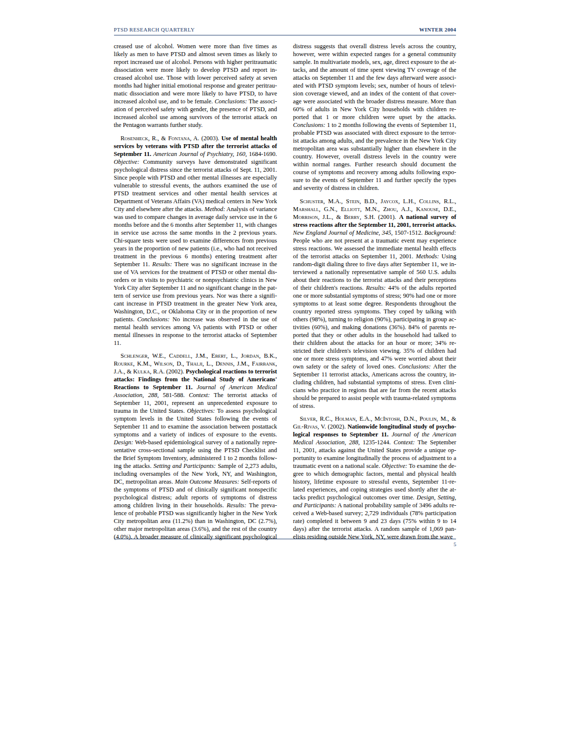PTSD Research Quarterly Winter 2004
creased use of alcohol. Women were more than five times as likely as men to have PTSD and almost seven times as likely to report increased use of alcohol. Persons with higher peritraumatic dissociation were more likely to develop PTSD and report increased alcohol use. Those with lower perceived safety at seven months had higher initial emotional response and greater peritraumatic dissociation and were more likely to have PTSD, to have increased alcohol use, and to be female. Conclusions: The association of perceived safety with gender, the presence of PTSD, and increased alcohol use among survivors of the terrorist attack on the Pentagon warrants further study.
Rosenheck, R., & Fontana, A. (2003). Use of mental health services by veterans with PTSD after the terrorist attacks of September 11. American Journal of Psychiatry, 160, 1684-1690. Objective: Community surveys have demonstrated significant psychological distress since the terrorist attacks of Sept. 11, 2001. Since people with PTSD and other mental illnesses are especially vulnerable to stressful events, the authors examined the use of PTSD treatment services and other mental health services at Department of Veterans Affairs (VA) medical centers in New York City and elsewhere after the attacks. Method: Analysis of variance was used to compare changes in average daily service use in the 6 months before and the 6 months after September 11, with changes in service use across the same months in the 2 previous years. Chi-square tests were used to examine differences from previous years in the proportion of new patients (i.e., who had not received treatment in the previous 6 months) entering treatment after September 11. Results: There was no significant increase in the use of VA services for the treatment of PTSD or other mental disorders or in visits to psychiatric or nonpsychiatric clinics in New York City after September 11 and no significant change in the pattern of service use from previous years. Nor was there a significant increase in PTSD treatment in the greater New York area, Washington, D.C., or Oklahoma City or in the proportion of new patients. Conclusions: No increase was observed in the use of mental health services among VA patients with PTSD or other mental illnesses in response to the terrorist attacks of September 11.
Schlenger, W.E., Caddell, J.M., Ebert, L., Jordan, B.K., Rourke, K.M., Wilson, D., Thalji, L., Dennis, J.M., Fairbank, J.A., & Kulka, R.A. (2002). Psychological reactions to terrorist attacks: Findings from the National Study of Americans' Reactions to September 11. Journal of American Medical Association, 288, 581-588. Context: The terrorist attacks of September 11, 2001, represent an unprecedented exposure to trauma in the United States. Objectives: To assess psychological symptom levels in the United States following the events of September 11 and to examine the association between postattack symptoms and a variety of indices of exposure to the events. Design: Web-based epidemiological survey of a nationally representative cross-sectional sample using the PTSD Checklist and the Brief Symptom Inventory, administered 1 to 2 months following the attacks. Setting and Participants: Sample of 2,273 adults, including oversamples of the New York, NY, and Washington, DC, metropolitan areas. Main Outcome Measures: Self-reports of the symptoms of PTSD and of clinically significant nonspecific psychological distress; adult reports of symptoms of distress among children living in their households. Results: The prevalence of probable PTSD was significantly higher in the New York City metropolitan area (11.2%) than in Washington, DC (2.7%), other major metropolitan areas (3.6%), and the rest of the country (4.0%). A broader measure of clinically significant psychological distress suggests that overall distress levels across the country, however, were within expected ranges for a general community sample. In multivariate models, sex, age, direct exposure to the attacks, and the amount of time spent viewing TV coverage of the attacks on September 11 and the few days afterward were associated with PTSD symptom levels; sex, number of hours of television coverage viewed, and an index of the content of that coverage were associated with the broader distress measure. More than 60% of adults in New York City households with children reported that 1 or more children were upset by the attacks. Conclusions: 1 to 2 months following the events of September 11, probable PTSD was associated with direct exposure to the terrorist attacks among adults, and the prevalence in the New York City metropolitan area was substantially higher than elsewhere in the country. However, overall distress levels in the country were within normal ranges. Further research should document the course of symptoms and recovery among adults following exposure to the events of September 11 and further specify the types and severity of distress in children.
Schuster, M.A., Stein, B.D., Jaycox, L.H., Collins, R.L., Marshall, G.N., Elliott, M.N., Zhou, A.J., Kanouse, D.E., Morrison, J.L., & Berry, S.H. (2001). A national survey of stress reactions after the September 11, 2001, terrorist attacks. New England Journal of Medicine, 345, 1507-1512. Background: People who are not present at a traumatic event may experience stress reactions. We assessed the immediate mental health effects of the terrorist attacks on September 11, 2001. Methods: Using random-digit dialing three to five days after September 11, we interviewed a nationally representative sample of 560 U.S. adults about their reactions to the terrorist attacks and their perceptions of their children's reactions. Results: 44% of the adults reported one or more substantial symptoms of stress; 90% had one or more symptoms to at least some degree. Respondents throughout the country reported stress symptoms. They coped by talking with others (98%), turning to religion (90%), participating in group activities (60%), and making donations (36%). 84% of parents reported that they or other adults in the household had talked to their children about the attacks for an hour or more; 34% restricted their children's television viewing. 35% of children had one or more stress symptoms, and 47% were worried about their own safety or the safety of loved ones. Conclusions: After the September 11 terrorist attacks, Americans across the country, including children, had substantial symptoms of stress. Even clinicians who practice in regions that are far from the recent attacks should be prepared to assist people with trauma-related symptoms of stress.
Silver, R.C., Holman, E.A., McIntosh, D.N., Poulin, M., & Gil-Rivas, V. (2002). Nationwide longitudinal study of psychological responses to September 11. Journal of the American Medical Association, 288, 1235-1244. Context: The September 11, 2001, attacks against the United States provide a unique opportunity to examine longitudinally the process of adjustment to a traumatic event on a national scale. Objective: To examine the degree to which demographic factors, mental and physical health history, lifetime exposure to stressful events, September 11-related experiences, and coping strategies used shortly after the attacks predict psychological outcomes over time. Design, Setting, and Participants: A national probability sample of 3496 adults received a Web-based survey; 2,729 individuals (78% participation rate) completed it between 9 and 23 days (75% within 9 to 14 days) after the terrorist attacks. A random sample of 1,069 panelists residing outside New York, NY, were drawn from the wave
5